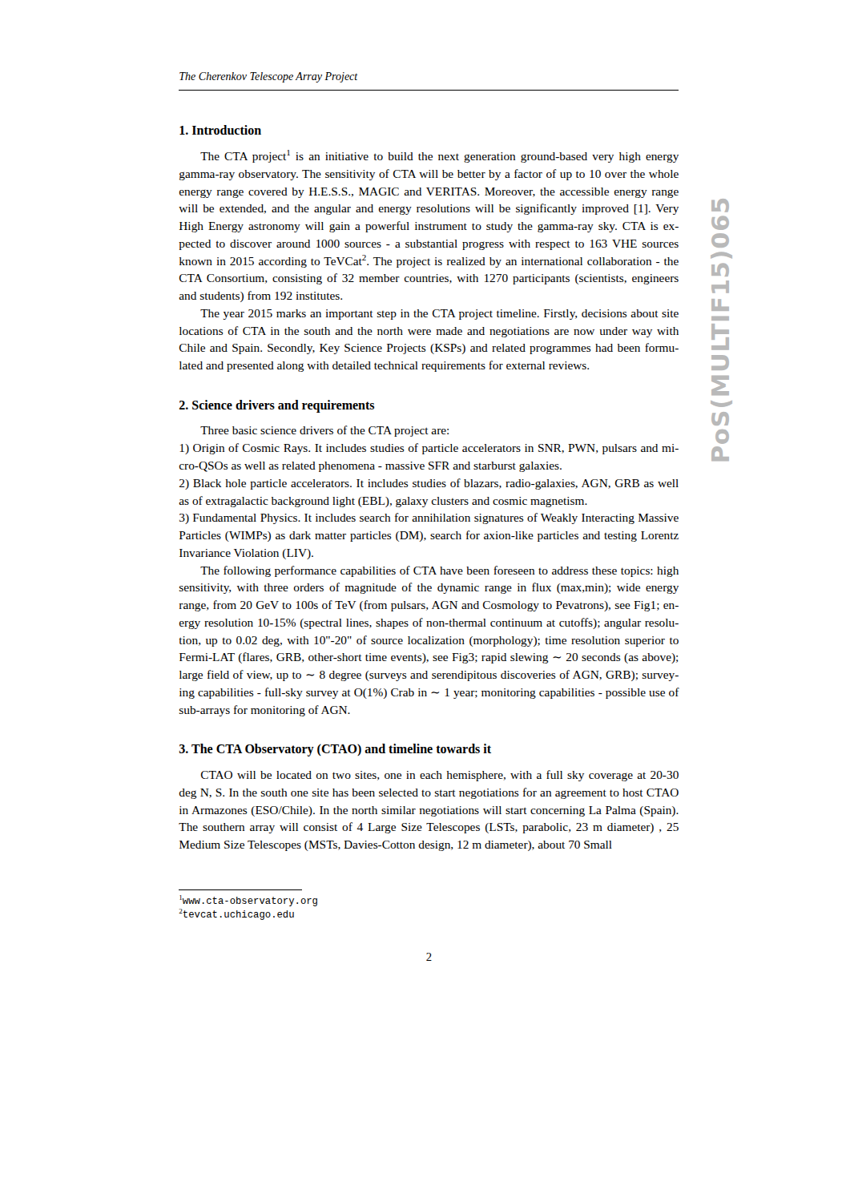The Cherenkov Telescope Array Project
PoS(MULTIF15)065
1. Introduction
The CTA project1 is an initiative to build the next generation ground-based very high energy gamma-ray observatory. The sensitivity of CTA will be better by a factor of up to 10 over the whole energy range covered by H.E.S.S., MAGIC and VERITAS. Moreover, the accessible energy range will be extended, and the angular and energy resolutions will be significantly improved [1]. Very High Energy astronomy will gain a powerful instrument to study the gamma-ray sky. CTA is expected to discover around 1000 sources - a substantial progress with respect to 163 VHE sources known in 2015 according to TeVCat2. The project is realized by an international collaboration - the CTA Consortium, consisting of 32 member countries, with 1270 participants (scientists, engineers and students) from 192 institutes.
The year 2015 marks an important step in the CTA project timeline. Firstly, decisions about site locations of CTA in the south and the north were made and negotiations are now under way with Chile and Spain. Secondly, Key Science Projects (KSPs) and related programmes had been formulated and presented along with detailed technical requirements for external reviews.
2. Science drivers and requirements
Three basic science drivers of the CTA project are:
1) Origin of Cosmic Rays. It includes studies of particle accelerators in SNR, PWN, pulsars and micro-QSOs as well as related phenomena - massive SFR and starburst galaxies.
2) Black hole particle accelerators. It includes studies of blazars, radio-galaxies, AGN, GRB as well as of extragalactic background light (EBL), galaxy clusters and cosmic magnetism.
3) Fundamental Physics. It includes search for annihilation signatures of Weakly Interacting Massive Particles (WIMPs) as dark matter particles (DM), search for axion-like particles and testing Lorentz Invariance Violation (LIV).
The following performance capabilities of CTA have been foreseen to address these topics: high sensitivity, with three orders of magnitude of the dynamic range in flux (max,min); wide energy range, from 20 GeV to 100s of TeV (from pulsars, AGN and Cosmology to Pevatrons), see Fig1; energy resolution 10-15% (spectral lines, shapes of non-thermal continuum at cutoffs); angular resolution, up to 0.02 deg, with 10"-20" of source localization (morphology); time resolution superior to Fermi-LAT (flares, GRB, other-short time events), see Fig3; rapid slewing ∼ 20 seconds (as above); large field of view, up to ∼ 8 degree (surveys and serendipitous discoveries of AGN, GRB); surveying capabilities - full-sky survey at O(1%) Crab in ∼ 1 year; monitoring capabilities - possible use of sub-arrays for monitoring of AGN.
3. The CTA Observatory (CTAO) and timeline towards it
CTAO will be located on two sites, one in each hemisphere, with a full sky coverage at 20-30 deg N, S. In the south one site has been selected to start negotiations for an agreement to host CTAO in Armazones (ESO/Chile). In the north similar negotiations will start concerning La Palma (Spain). The southern array will consist of 4 Large Size Telescopes (LSTs, parabolic, 23 m diameter) , 25 Medium Size Telescopes (MSTs, Davies-Cotton design, 12 m diameter), about 70 Small
1www.cta-observatory.org
2tevcat.uchicago.edu
2